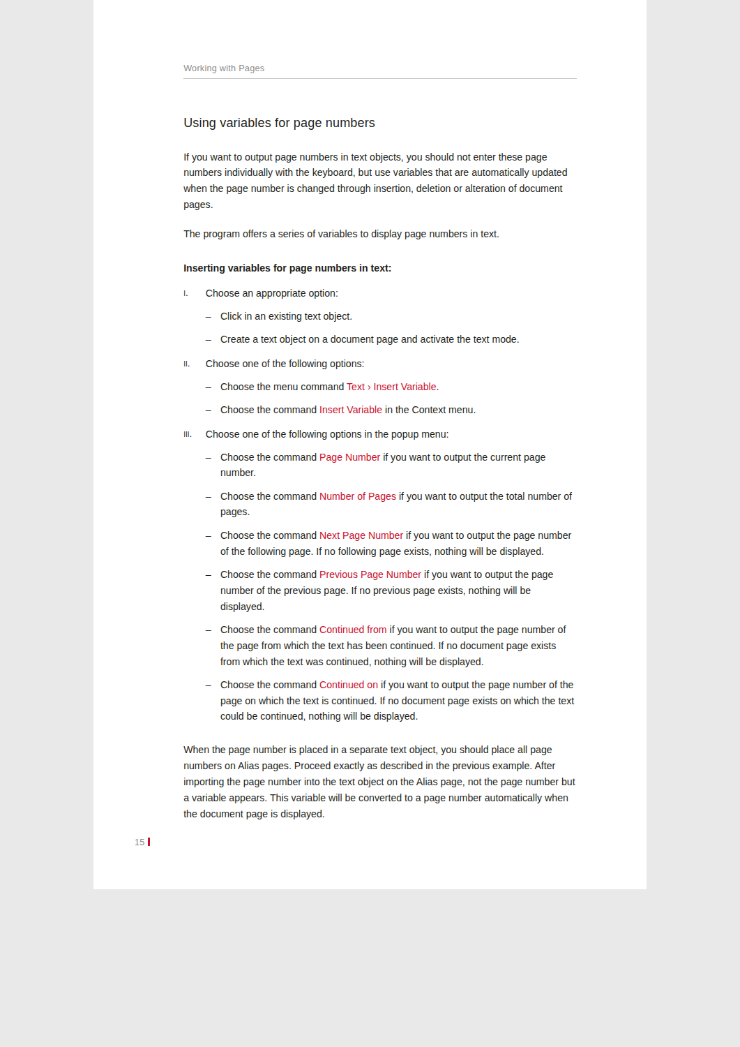Working with Pages
Using variables for page numbers
If you want to output page numbers in text objects, you should not enter these page numbers individually with the keyboard, but use variables that are automatically updated when the page number is changed through insertion, deletion or alteration of document pages.
The program offers a series of variables to display page numbers in text.
Inserting variables for page numbers in text:
Choose an appropriate option:
Click in an existing text object.
Create a text object on a document page and activate the text mode.
Choose one of the following options:
Choose the menu command Text › Insert Variable.
Choose the command Insert Variable in the Context menu.
Choose one of the following options in the popup menu:
Choose the command Page Number if you want to output the current page number.
Choose the command Number of Pages if you want to output the total number of pages.
Choose the command Next Page Number if you want to output the page number of the following page. If no following page exists, nothing will be displayed.
Choose the command Previous Page Number if you want to output the page number of the previous page. If no previous page exists, nothing will be displayed.
Choose the command Continued from if you want to output the page number of the page from which the text has been continued. If no document page exists from which the text was continued, nothing will be displayed.
Choose the command Continued on if you want to output the page number of the page on which the text is continued. If no document page exists on which the text could be continued, nothing will be displayed.
When the page number is placed in a separate text object, you should place all page numbers on Alias pages. Proceed exactly as described in the previous example. After importing the page number into the text object on the Alias page, not the page number but a variable appears. This variable will be converted to a page number automatically when the document page is displayed.
15